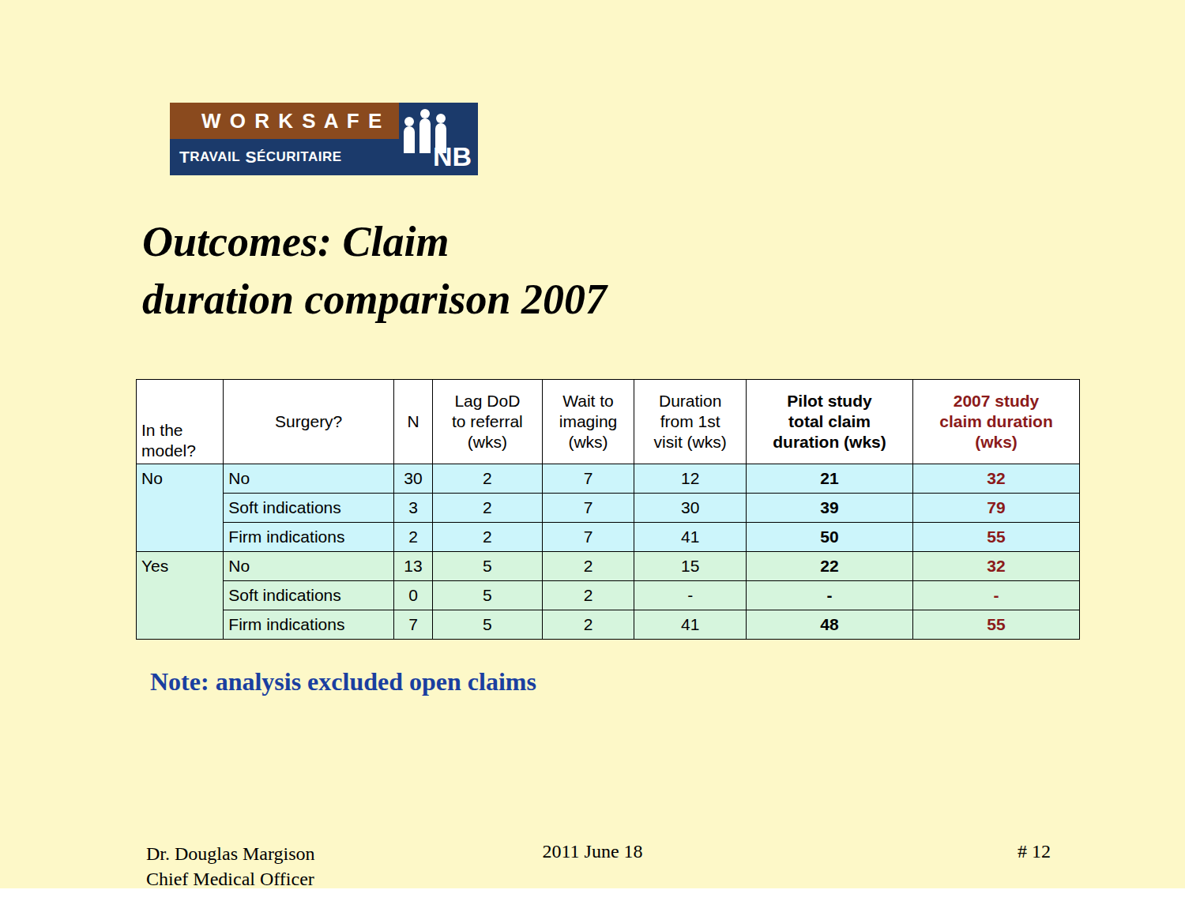W O R K S A F E
TRAVAIL SÉCURITAIRE
NB
Outcomes: Claim
duration comparison 2007
| In the model? | Surgery? | N | Lag DoD to referral (wks) | Wait to imaging (wks) | Duration from 1st visit (wks) | Pilot study total claim duration (wks) | 2007 study claim duration (wks) |
| --- | --- | --- | --- | --- | --- | --- | --- |
| No | No | 30 | 2 | 7 | 12 | 21 | 32 |
| | Soft indications | 3 | 2 | 7 | 30 | 39 | 79 |
| | Firm indications | 2 | 2 | 7 | 41 | 50 | 55 |
| Yes | No | 13 | 5 | 2 | 15 | 22 | 32 |
| | Soft indications | 0 | 5 | 2 | - | - | - |
| | Firm indications | 7 | 5 | 2 | 41 | 48 | 55 |
Note: analysis excluded open claims
Dr. Douglas Margison
Chief Medical Officer
2011 June 18
# 12